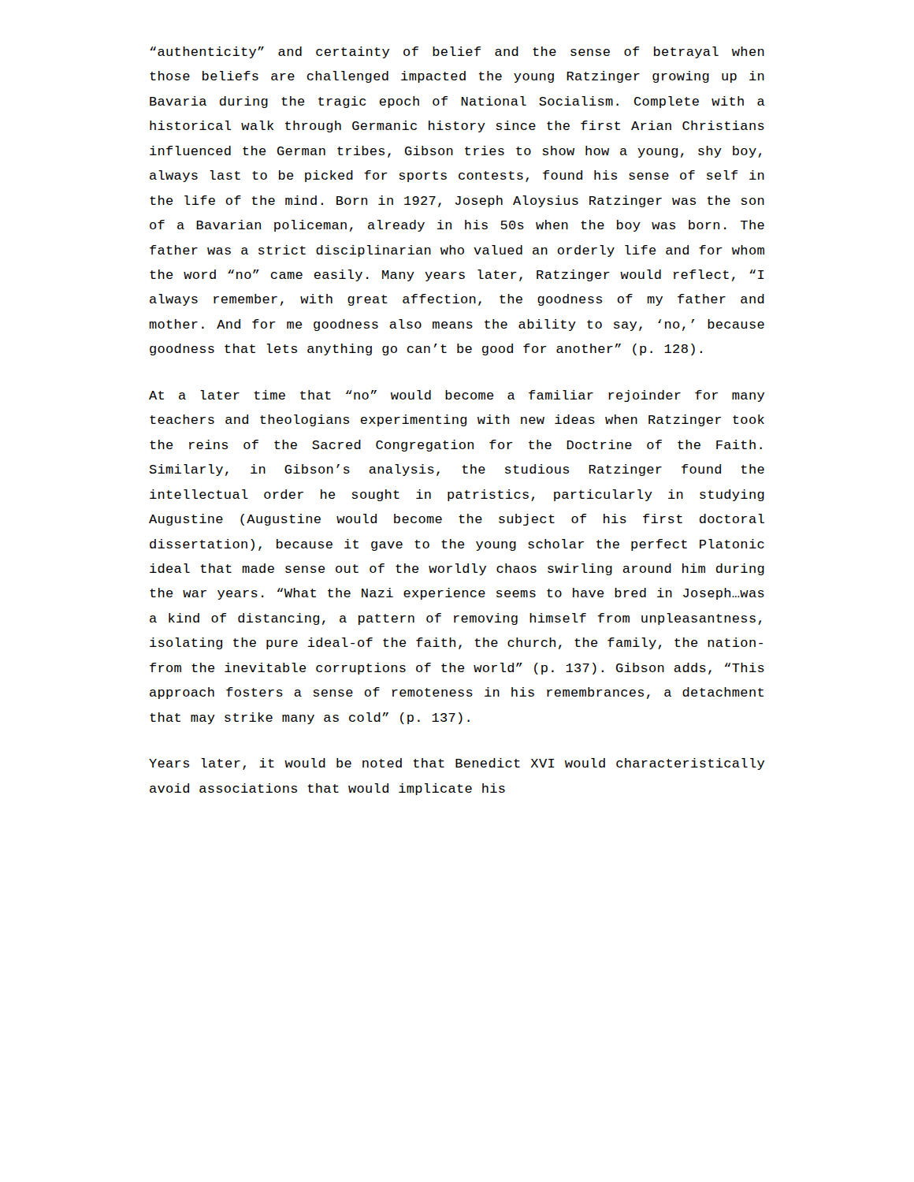“authenticity” and certainty of belief and the sense of betrayal when those beliefs are challenged impacted the young Ratzinger growing up in Bavaria during the tragic epoch of National Socialism. Complete with a historical walk through Germanic history since the first Arian Christians influenced the German tribes, Gibson tries to show how a young, shy boy, always last to be picked for sports contests, found his sense of self in the life of the mind. Born in 1927, Joseph Aloysius Ratzinger was the son of a Bavarian policeman, already in his 50s when the boy was born. The father was a strict disciplinarian who valued an orderly life and for whom the word “no” came easily. Many years later, Ratzinger would reflect, “I always remember, with great affection, the goodness of my father and mother. And for me goodness also means the ability to say, ‘no,’ because goodness that lets anything go can’t be good for another” (p. 128).
At a later time that “no” would become a familiar rejoinder for many teachers and theologians experimenting with new ideas when Ratzinger took the reins of the Sacred Congregation for the Doctrine of the Faith. Similarly, in Gibson’s analysis, the studious Ratzinger found the intellectual order he sought in patristics, particularly in studying Augustine (Augustine would become the subject of his first doctoral dissertation), because it gave to the young scholar the perfect Platonic ideal that made sense out of the worldly chaos swirling around him during the war years. “What the Nazi experience seems to have bred in Joseph…was a kind of distancing, a pattern of removing himself from unpleasantness, isolating the pure ideal-of the faith, the church, the family, the nation-from the inevitable corruptions of the world” (p. 137). Gibson adds, “This approach fosters a sense of remoteness in his remembrances, a detachment that may strike many as cold” (p. 137).
Years later, it would be noted that Benedict XVI would characteristically avoid associations that would implicate his